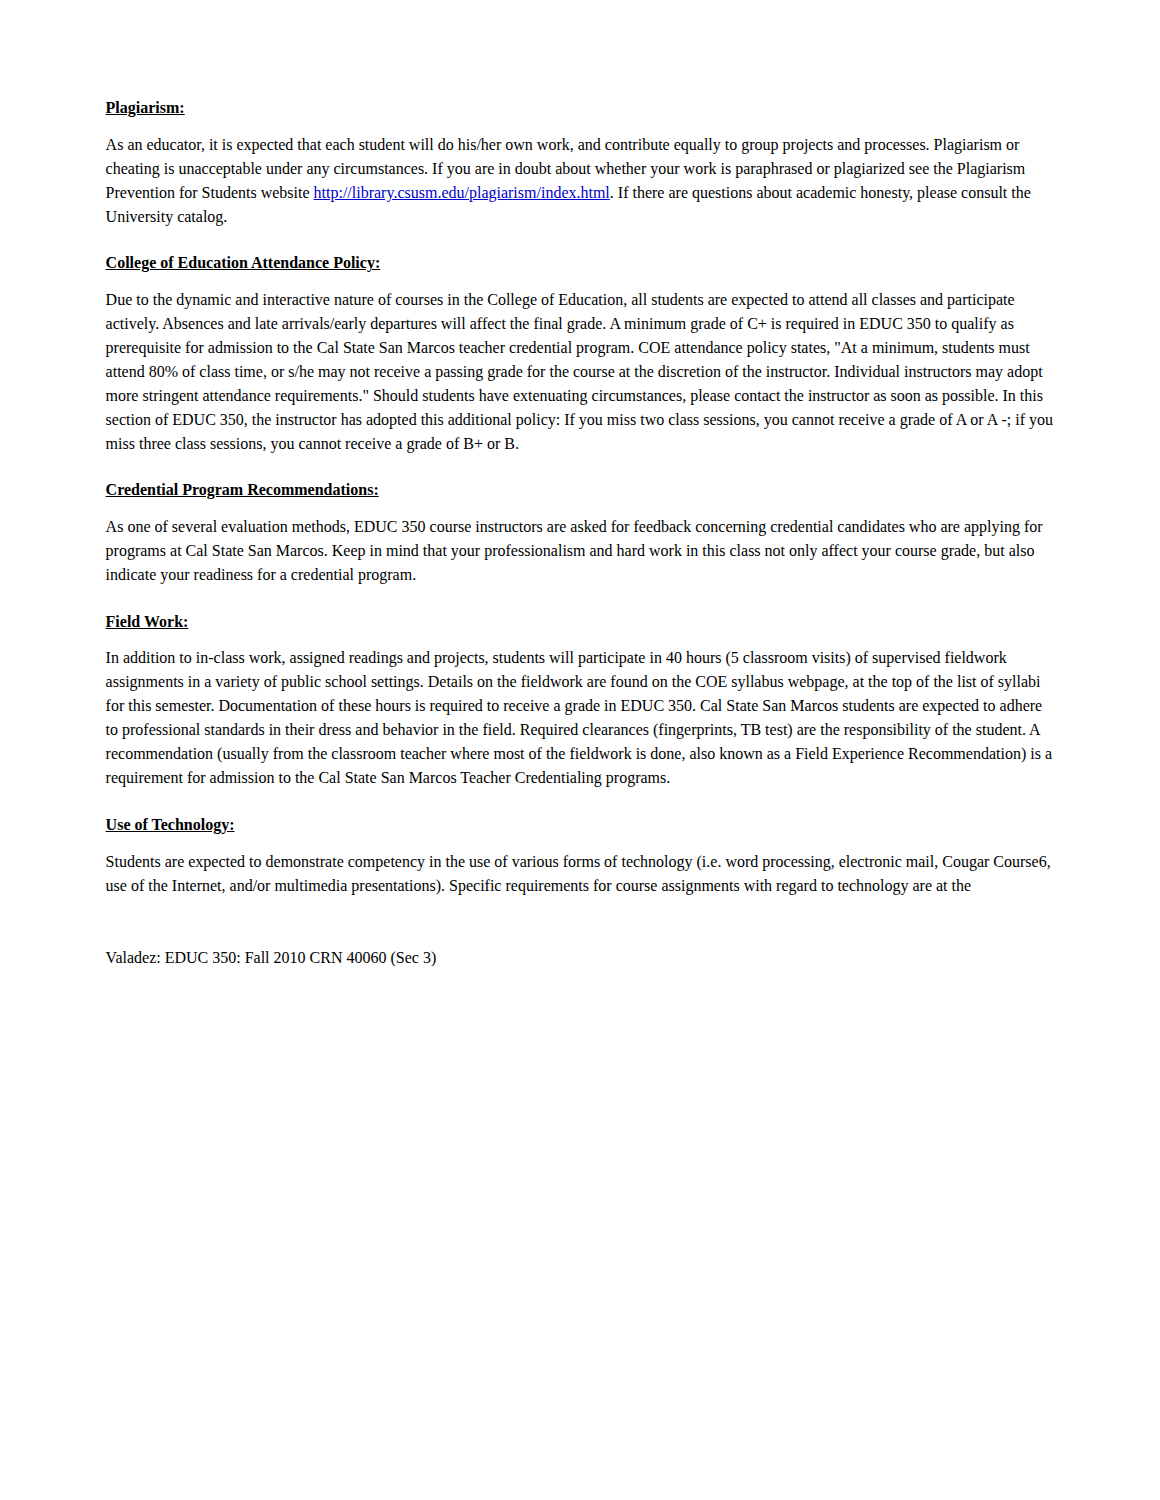Plagiarism:
As an educator, it is expected that each student will do his/her own work, and contribute equally to group projects and processes. Plagiarism or cheating is unacceptable under any circumstances. If you are in doubt about whether your work is paraphrased or plagiarized see the Plagiarism Prevention for Students website http://library.csusm.edu/plagiarism/index.html. If there are questions about academic honesty, please consult the University catalog.
College of Education Attendance Policy:
Due to the dynamic and interactive nature of courses in the College of Education, all students are expected to attend all classes and participate actively. Absences and late arrivals/early departures will affect the final grade. A minimum grade of C+ is required in EDUC 350 to qualify as prerequisite for admission to the Cal State San Marcos teacher credential program. COE attendance policy states, "At a minimum, students must attend 80% of class time, or s/he may not receive a passing grade for the course at the discretion of the instructor. Individual instructors may adopt more stringent attendance requirements." Should students have extenuating circumstances, please contact the instructor as soon as possible. In this section of EDUC 350, the instructor has adopted this additional policy: If you miss two class sessions, you cannot receive a grade of A or A -; if you miss three class sessions, you cannot receive a grade of B+ or B.
Credential Program Recommendations:
As one of several evaluation methods, EDUC 350 course instructors are asked for feedback concerning credential candidates who are applying for programs at Cal State San Marcos. Keep in mind that your professionalism and hard work in this class not only affect your course grade, but also indicate your readiness for a credential program.
Field Work:
In addition to in-class work, assigned readings and projects, students will participate in 40 hours (5 classroom visits) of supervised fieldwork assignments in a variety of public school settings. Details on the fieldwork are found on the COE syllabus webpage, at the top of the list of syllabi for this semester. Documentation of these hours is required to receive a grade in EDUC 350. Cal State San Marcos students are expected to adhere to professional standards in their dress and behavior in the field. Required clearances (fingerprints, TB test) are the responsibility of the student. A recommendation (usually from the classroom teacher where most of the fieldwork is done, also known as a Field Experience Recommendation) is a requirement for admission to the Cal State San Marcos Teacher Credentialing programs.
Use of Technology:
Students are expected to demonstrate competency in the use of various forms of technology (i.e. word processing, electronic mail, Cougar Course6, use of the Internet, and/or multimedia presentations). Specific requirements for course assignments with regard to technology are at the
Valadez: EDUC 350: Fall 2010 CRN 40060 (Sec 3)